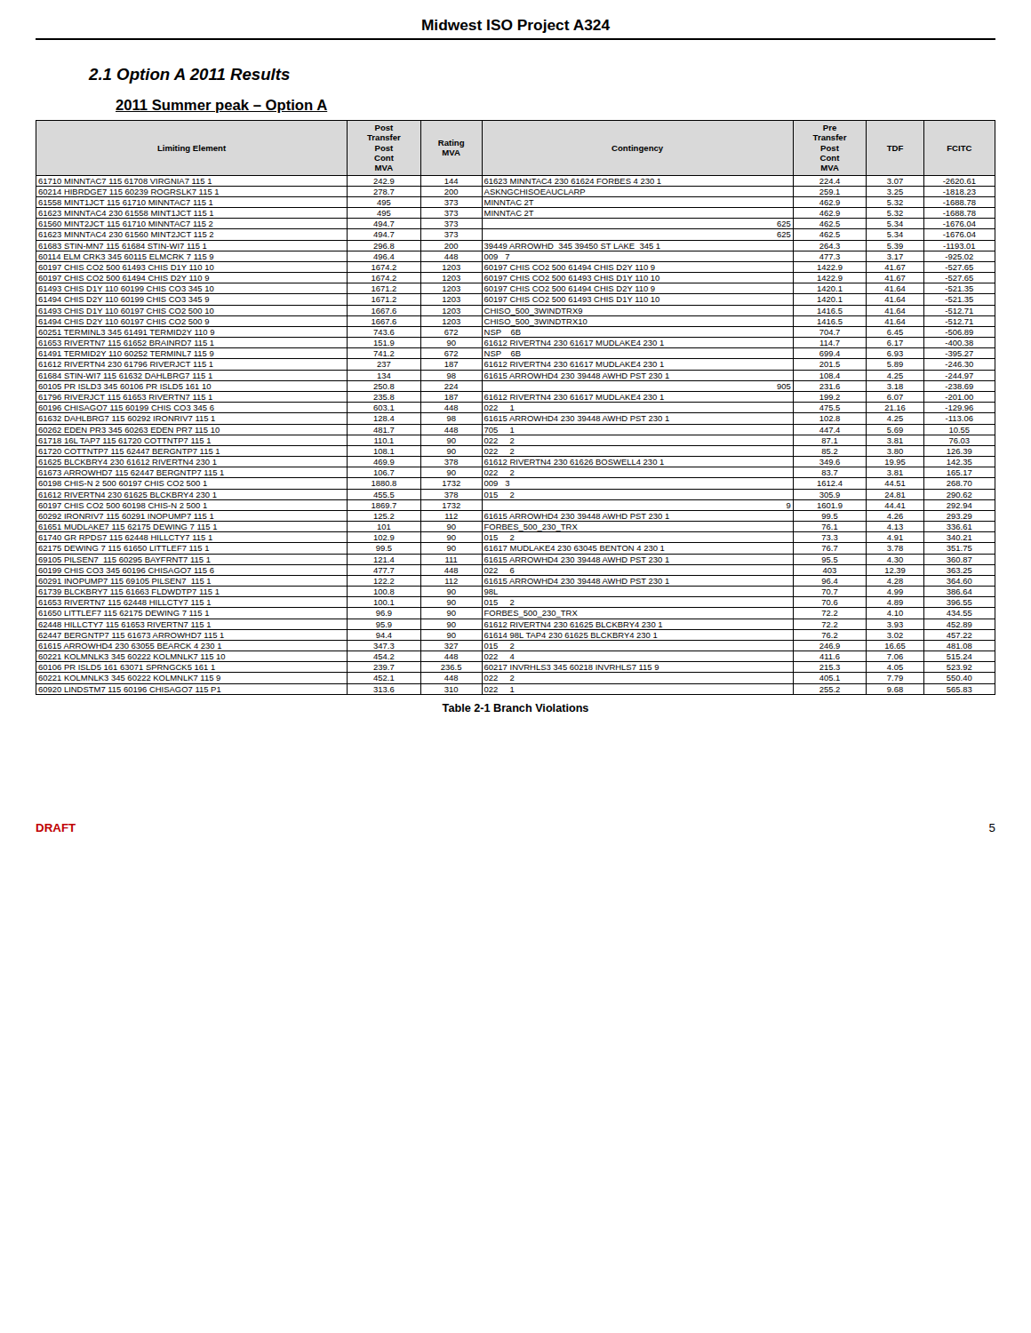Midwest ISO Project A324
2.1 Option A 2011 Results
2011 Summer peak – Option A
| Limiting Element | Post Transfer Post Cont MVA | Rating MVA | Contingency | Pre Transfer Post Cont MVA | TDF | FCITC |
| --- | --- | --- | --- | --- | --- | --- |
| 61710 MINNTAC7 115 61708 VIRGNIA7 115 1 | 242.9 | 144 | 61623 MINNTAC4 230 61624 FORBES 4 230 1 | 224.4 | 3.07 | -2620.61 |
| 60214 HIBRDGE7 115 60239 ROGRSLK7 115 1 | 278.7 | 200 | ASKNGCHISOEAUCLARP | 259.1 | 3.25 | -1818.23 |
| 61558 MINT1JCT 115 61710 MINNTAC7 115 1 | 495 | 373 | MINNTAC 2T | 462.9 | 5.32 | -1688.78 |
| 61623 MINNTAC4 230 61558 MINT1JCT 115 1 | 495 | 373 | MINNTAC 2T | 462.9 | 5.32 | -1688.78 |
| 61560 MINT2JCT 115 61710 MINNTAC7 115 2 | 494.7 | 373 | 625 | 462.5 | 5.34 | -1676.04 |
| 61623 MINNTAC4 230 61560 MINT2JCT 115 2 | 494.7 | 373 | 625 | 462.5 | 5.34 | -1676.04 |
| 61683 STIN-MN7 115 61684 STIN-WI7 115 1 | 296.8 | 200 | 39449 ARROWHD 345 39450 ST LAKE 345 1 | 264.3 | 5.39 | -1193.01 |
| 60114 ELM CRK3 345 60115 ELMCRK 7 115 9 | 496.4 | 448 | 009 7 | 477.3 | 3.17 | -925.02 |
| 60197 CHIS CO2 500 61493 CHIS D1Y 110 10 | 1674.2 | 1203 | 60197 CHIS CO2 500 61494 CHIS D2Y 110 9 | 1422.9 | 41.67 | -527.65 |
| 60197 CHIS CO2 500 61494 CHIS D2Y 110 9 | 1674.2 | 1203 | 60197 CHIS CO2 500 61493 CHIS D1Y 110 10 | 1422.9 | 41.67 | -527.65 |
| 61493 CHIS D1Y 110 60199 CHIS CO3 345 10 | 1671.2 | 1203 | 60197 CHIS CO2 500 61494 CHIS D2Y 110 9 | 1420.1 | 41.64 | -521.35 |
| 61494 CHIS D2Y 110 60199 CHIS CO3 345 9 | 1671.2 | 1203 | 60197 CHIS CO2 500 61493 CHIS D1Y 110 10 | 1420.1 | 41.64 | -521.35 |
| 61493 CHIS D1Y 110 60197 CHIS CO2 500 10 | 1667.6 | 1203 | CHISO_500_3WINDTRX9 | 1416.5 | 41.64 | -512.71 |
| 61494 CHIS D2Y 110 60197 CHIS CO2 500 9 | 1667.6 | 1203 | CHISO_500_3WINDTRX10 | 1416.5 | 41.64 | -512.71 |
| 60251 TERMINL3 345 61491 TERMID2Y 110 9 | 743.6 | 672 | NSP 6B | 704.7 | 6.45 | -506.89 |
| 61653 RIVERTN7 115 61652 BRAINRD7 115 1 | 151.9 | 90 | 61612 RIVERTN4 230 61617 MUDLAKE4 230 1 | 114.7 | 6.17 | -400.38 |
| 61491 TERMID2Y 110 60252 TERMINL7 115 9 | 741.2 | 672 | NSP 6B | 699.4 | 6.93 | -395.27 |
| 61612 RIVERTN4 230 61796 RIVERJCT 115 1 | 237 | 187 | 61612 RIVERTN4 230 61617 MUDLAKE4 230 1 | 201.5 | 5.89 | -246.30 |
| 61684 STIN-WI7 115 61632 DAHLBRG7 115 1 | 134 | 98 | 61615 ARROWHD4 230 39448 AWHD PST 230 1 | 108.4 | 4.25 | -244.97 |
| 60105 PR ISLD3 345 60106 PR ISLD5 161 10 | 250.8 | 224 | 905 | 231.6 | 3.18 | -238.69 |
| 61796 RIVERJCT 115 61653 RIVERTN7 115 1 | 235.8 | 187 | 61612 RIVERTN4 230 61617 MUDLAKE4 230 1 | 199.2 | 6.07 | -201.00 |
| 60196 CHISAGO7 115 60199 CHIS CO3 345 6 | 603.1 | 448 | 022 1 | 475.5 | 21.16 | -129.96 |
| 61632 DAHLBRG7 115 60292 IRONRIV7 115 1 | 128.4 | 98 | 61615 ARROWHD4 230 39448 AWHD PST 230 1 | 102.8 | 4.25 | -113.06 |
| 60262 EDEN PR3 345 60263 EDEN PR7 115 10 | 481.7 | 448 | 705 1 | 447.4 | 5.69 | 10.55 |
| 61718 16L TAP7 115 61720 COTTNTP7 115 1 | 110.1 | 90 | 022 2 | 87.1 | 3.81 | 76.03 |
| 61720 COTTNTP7 115 62447 BERGNTP7 115 1 | 108.1 | 90 | 022 2 | 85.2 | 3.80 | 126.39 |
| 61625 BLCKBRY4 230 61612 RIVERTN4 230 1 | 469.9 | 378 | 61612 RIVERTN4 230 61626 BOSWELL4 230 1 | 349.6 | 19.95 | 142.35 |
| 61673 ARROWHD7 115 62447 BERGNTP7 115 1 | 106.7 | 90 | 022 2 | 83.7 | 3.81 | 165.17 |
| 60198 CHIS-N 2 500 60197 CHIS CO2 500 1 | 1880.8 | 1732 | 009 3 | 1612.4 | 44.51 | 268.70 |
| 61612 RIVERTN4 230 61625 BLCKBRY4 230 1 | 455.5 | 378 | 015 2 | 305.9 | 24.81 | 290.62 |
| 60197 CHIS CO2 500 60198 CHIS-N 2 500 1 | 1869.7 | 1732 | 9 | 1601.9 | 44.41 | 292.94 |
| 60292 IRONRIV7 115 60291 INOPUMP7 115 1 | 125.2 | 112 | 61615 ARROWHD4 230 39448 AWHD PST 230 1 | 99.5 | 4.26 | 293.29 |
| 61651 MUDLAKE7 115 62175 DEWING 7 115 1 | 101 | 90 | FORBES_500_230_TRX | 76.1 | 4.13 | 336.61 |
| 61740 GR RPDS7 115 62448 HILLCTY7 115 1 | 102.9 | 90 | 015 2 | 73.3 | 4.91 | 340.21 |
| 62175 DEWING 7 115 61650 LITTLEF7 115 1 | 99.5 | 90 | 61617 MUDLAKE4 230 63045 BENTON 4 230 1 | 76.7 | 3.78 | 351.75 |
| 69105 PILSEN7 115 60295 BAYFRNT7 115 1 | 121.4 | 111 | 61615 ARROWHD4 230 39448 AWHD PST 230 1 | 95.5 | 4.30 | 360.87 |
| 60199 CHIS CO3 345 60196 CHISAGO7 115 6 | 477.7 | 448 | 022 6 | 403 | 12.39 | 363.25 |
| 60291 INOPUMP7 115 69105 PILSEN7 115 1 | 122.2 | 112 | 61615 ARROWHD4 230 39448 AWHD PST 230 1 | 96.4 | 4.28 | 364.60 |
| 61739 BLCKBRY7 115 61663 FLDWDTP7 115 1 | 100.8 | 90 | 98L | 70.7 | 4.99 | 386.64 |
| 61653 RIVERTN7 115 62448 HILLCTY7 115 1 | 100.1 | 90 | 015 2 | 70.6 | 4.89 | 396.55 |
| 61650 LITTLEF7 115 62175 DEWING 7 115 1 | 96.9 | 90 | FORBES_500_230_TRX | 72.2 | 4.10 | 434.55 |
| 62448 HILLCTY7 115 61653 RIVERTN7 115 1 | 95.9 | 90 | 61612 RIVERTN4 230 61625 BLCKBRY4 230 1 | 72.2 | 3.93 | 452.89 |
| 62447 BERGNTP7 115 61673 ARROWHD7 115 1 | 94.4 | 90 | 61614 98L TAP4 230 61625 BLCKBRY4 230 1 | 76.2 | 3.02 | 457.22 |
| 61615 ARROWHD4 230 63055 BEARCK 4 230 1 | 347.3 | 327 | 015 2 | 246.9 | 16.65 | 481.08 |
| 60221 KOLMNLK3 345 60222 KOLMNLK7 115 10 | 454.2 | 448 | 022 4 | 411.6 | 7.06 | 515.24 |
| 60106 PR ISLD5 161 63071 SPRNGCK5 161 1 | 239.7 | 236.5 | 60217 INVRHLS3 345 60218 INVRHLS7 115 9 | 215.3 | 4.05 | 523.92 |
| 60221 KOLMNLK3 345 60222 KOLMNLK7 115 9 | 452.1 | 448 | 022 2 | 405.1 | 7.79 | 550.40 |
| 60920 LINDSTM7 115 60196 CHISAGO7 115 P1 | 313.6 | 310 | 022 1 | 255.2 | 9.68 | 565.83 |
Table 2-1 Branch Violations
DRAFT 5